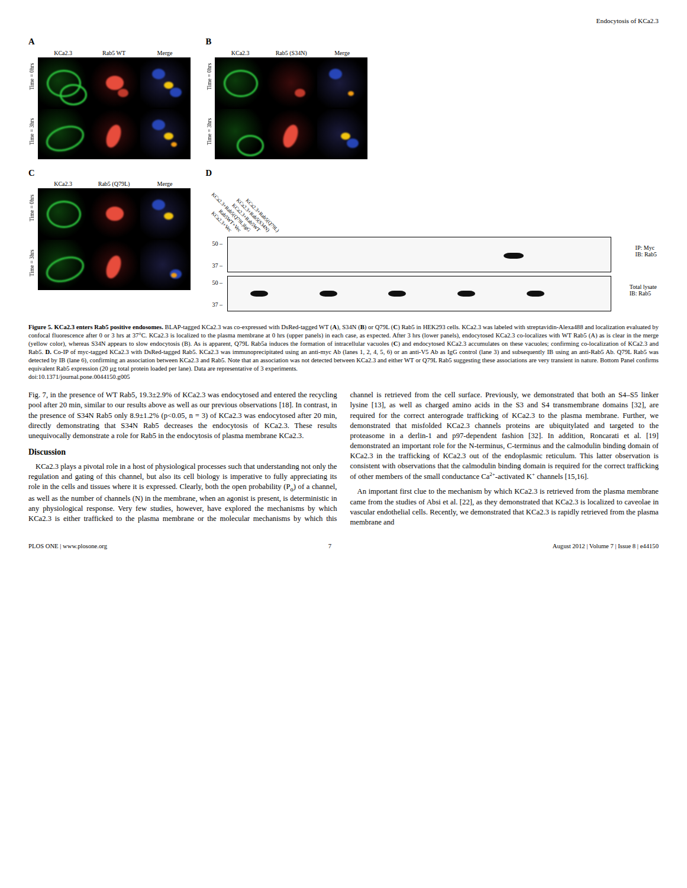Endocytosis of KCa2.3
A
Time = 0hrs
Time = 3hrs
KCa2.3 Rab5 WT Merge
B
Time = 0hrs
Time = 3hrs
KCa2.3 Rab5 (S34N) Merge
C
Time = 0hrs
Time = 3hrs
KCa2.3 Rab5 (Q79L) Merge
D
KCa2.3+Vec Rab5WT+Vec KCa2.3+Rab5(Q79L)IgG KCa2.3+Rab5WT KCa2.3+Rab5(S34N) KCa2.3+Rab5(Q79L)
50 – 37 – IP: Myc
IB: Rab5
50 – 37 – Total lysate
IB: Rab5
Figure 5. KCa2.3 enters Rab5 positive endosomes. BLAP-tagged KCa2.3 was co-expressed with DsRed-tagged WT (A), S34N (B) or Q79L (C) Rab5 in HEK293 cells. KCa2.3 was labeled with streptavidin-Alexa488 and localization evaluated by confocal fluorescence after 0 or 3 hrs at 37°C. KCa2.3 is localized to the plasma membrane at 0 hrs (upper panels) in each case, as expected. After 3 hrs (lower panels), endocytosed KCa2.3 co-localizes with WT Rab5 (A) as is clear in the merge (yellow color), whereas S34N appears to slow endocytosis (B). As is apparent, Q79L Rab5a induces the formation of intracellular vacuoles (C) and endocytosed KCa2.3 accumulates on these vacuoles; confirming co-localization of KCa2.3 and Rab5. D. Co-IP of myc-tagged KCa2.3 with DsRed-tagged Rab5. KCa2.3 was immunoprecipitated using an anti-myc Ab (lanes 1, 2, 4, 5, 6) or an anti-V5 Ab as IgG control (lane 3) and subsequently IB using an anti-Rab5 Ab. Q79L Rab5 was detected by IB (lane 6), confirming an association between KCa2.3 and Rab5. Note that an association was not detected between KCa2.3 and either WT or Q79L Rab5 suggesting these associations are very transient in nature. Bottom Panel confirms equivalent Rab5 expression (20 µg total protein loaded per lane). Data are representative of 3 experiments.
doi:10.1371/journal.pone.0044150.g005
Fig. 7, in the presence of WT Rab5, 19.3±2.9% of KCa2.3 was endocytosed and entered the recycling pool after 20 min, similar to our results above as well as our previous observations [18]. In contrast, in the presence of S34N Rab5 only 8.9±1.2% (p<0.05, n = 3) of KCa2.3 was endocytosed after 20 min, directly demonstrating that S34N Rab5 decreases the endocytosis of KCa2.3. These results unequivocally demonstrate a role for Rab5 in the endocytosis of plasma membrane KCa2.3.
Discussion
KCa2.3 plays a pivotal role in a host of physiological processes such that understanding not only the regulation and gating of this channel, but also its cell biology is imperative to fully appreciating its role in the cells and tissues where it is expressed. Clearly, both the open probability (Po) of a channel, as well as the number of channels (N) in the membrane, when an agonist is present, is deterministic in any physiological response. Very few studies, however, have explored the mechanisms by which KCa2.3 is either trafficked to the plasma membrane or the molecular mechanisms by which this channel is retrieved from the cell surface. Previously, we demonstrated that both an S4–S5 linker lysine [13], as well as charged amino acids in the S3 and S4 transmembrane domains [32], are required for the correct anterograde trafficking of KCa2.3 to the plasma membrane. Further, we demonstrated that misfolded KCa2.3 channels proteins are ubiquitylated and targeted to the proteasome in a derlin-1 and p97-dependent fashion [32]. In addition, Roncarati et al. [19] demonstrated an important role for the N-terminus, C-terminus and the calmodulin binding domain of KCa2.3 in the trafficking of KCa2.3 out of the endoplasmic reticulum. This latter observation is consistent with observations that the calmodulin binding domain is required for the correct trafficking of other members of the small conductance Ca2+-activated K+ channels [15,16].
An important first clue to the mechanism by which KCa2.3 is retrieved from the plasma membrane came from the studies of Absi et al. [22], as they demonstrated that KCa2.3 is localized to caveolae in vascular endothelial cells. Recently, we demonstrated that KCa2.3 is rapidly retrieved from the plasma membrane and
PLOS ONE | www.plosone.org 7 August 2012 | Volume 7 | Issue 8 | e44150